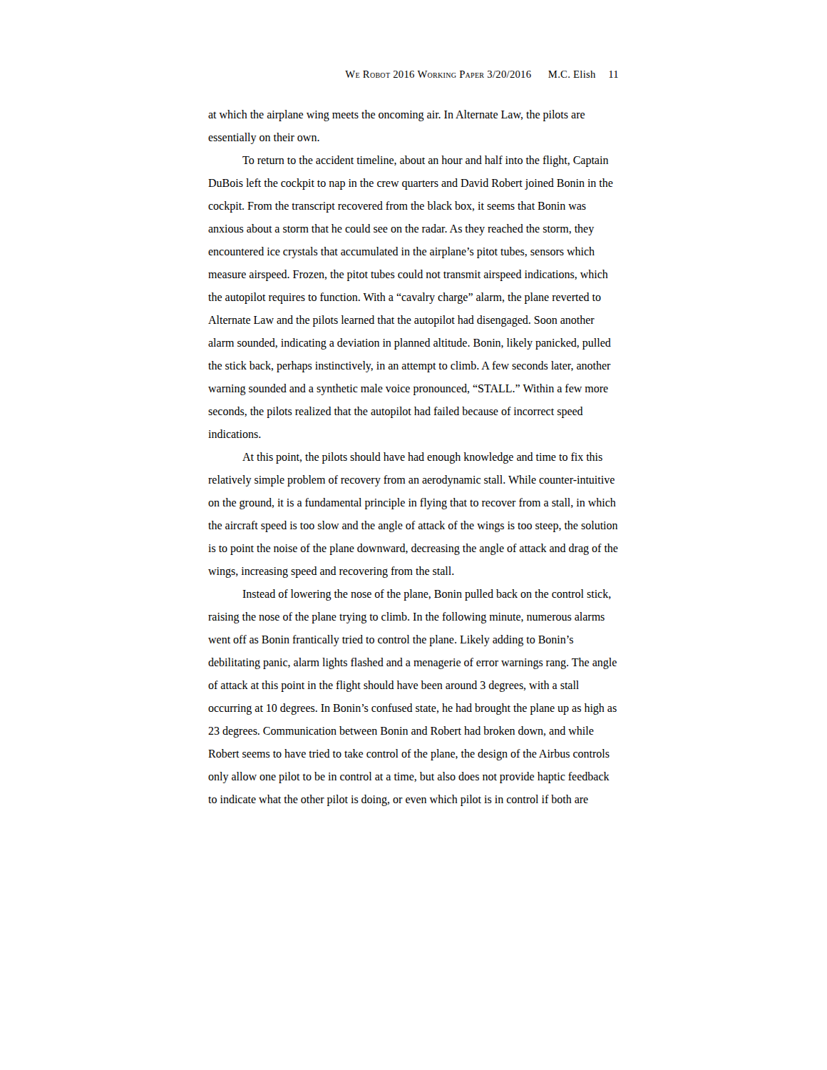We Robot 2016 Working Paper 3/20/2016M.C. Elish 11
at which the airplane wing meets the oncoming air. In Alternate Law, the pilots are essentially on their own.
To return to the accident timeline, about an hour and half into the flight, Captain DuBois left the cockpit to nap in the crew quarters and David Robert joined Bonin in the cockpit. From the transcript recovered from the black box, it seems that Bonin was anxious about a storm that he could see on the radar. As they reached the storm, they encountered ice crystals that accumulated in the airplane’s pitot tubes, sensors which measure airspeed. Frozen, the pitot tubes could not transmit airspeed indications, which the autopilot requires to function. With a “cavalry charge” alarm, the plane reverted to Alternate Law and the pilots learned that the autopilot had disengaged. Soon another alarm sounded, indicating a deviation in planned altitude. Bonin, likely panicked, pulled the stick back, perhaps instinctively, in an attempt to climb. A few seconds later, another warning sounded and a synthetic male voice pronounced, “STALL.” Within a few more seconds, the pilots realized that the autopilot had failed because of incorrect speed indications.
At this point, the pilots should have had enough knowledge and time to fix this relatively simple problem of recovery from an aerodynamic stall. While counter-intuitive on the ground, it is a fundamental principle in flying that to recover from a stall, in which the aircraft speed is too slow and the angle of attack of the wings is too steep, the solution is to point the noise of the plane downward, decreasing the angle of attack and drag of the wings, increasing speed and recovering from the stall.
Instead of lowering the nose of the plane, Bonin pulled back on the control stick, raising the nose of the plane trying to climb. In the following minute, numerous alarms went off as Bonin frantically tried to control the plane. Likely adding to Bonin’s debilitating panic, alarm lights flashed and a menagerie of error warnings rang. The angle of attack at this point in the flight should have been around 3 degrees, with a stall occurring at 10 degrees. In Bonin’s confused state, he had brought the plane up as high as 23 degrees. Communication between Bonin and Robert had broken down, and while Robert seems to have tried to take control of the plane, the design of the Airbus controls only allow one pilot to be in control at a time, but also does not provide haptic feedback to indicate what the other pilot is doing, or even which pilot is in control if both are